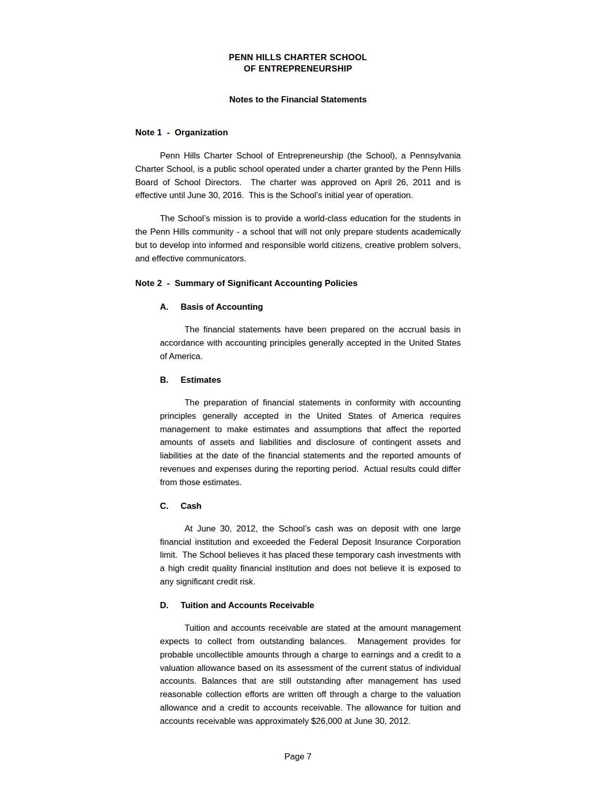PENN HILLS CHARTER SCHOOL
OF ENTREPRENEURSHIP
Notes to the Financial Statements
Note 1 - Organization
Penn Hills Charter School of Entrepreneurship (the School), a Pennsylvania Charter School, is a public school operated under a charter granted by the Penn Hills Board of School Directors. The charter was approved on April 26, 2011 and is effective until June 30, 2016. This is the School’s initial year of operation.
The School’s mission is to provide a world-class education for the students in the Penn Hills community - a school that will not only prepare students academically but to develop into informed and responsible world citizens, creative problem solvers, and effective communicators.
Note 2 - Summary of Significant Accounting Policies
A. Basis of Accounting
The financial statements have been prepared on the accrual basis in accordance with accounting principles generally accepted in the United States of America.
B. Estimates
The preparation of financial statements in conformity with accounting principles generally accepted in the United States of America requires management to make estimates and assumptions that affect the reported amounts of assets and liabilities and disclosure of contingent assets and liabilities at the date of the financial statements and the reported amounts of revenues and expenses during the reporting period. Actual results could differ from those estimates.
C. Cash
At June 30, 2012, the School’s cash was on deposit with one large financial institution and exceeded the Federal Deposit Insurance Corporation limit. The School believes it has placed these temporary cash investments with a high credit quality financial institution and does not believe it is exposed to any significant credit risk.
D. Tuition and Accounts Receivable
Tuition and accounts receivable are stated at the amount management expects to collect from outstanding balances. Management provides for probable uncollectible amounts through a charge to earnings and a credit to a valuation allowance based on its assessment of the current status of individual accounts. Balances that are still outstanding after management has used reasonable collection efforts are written off through a charge to the valuation allowance and a credit to accounts receivable. The allowance for tuition and accounts receivable was approximately $26,000 at June 30, 2012.
Page 7